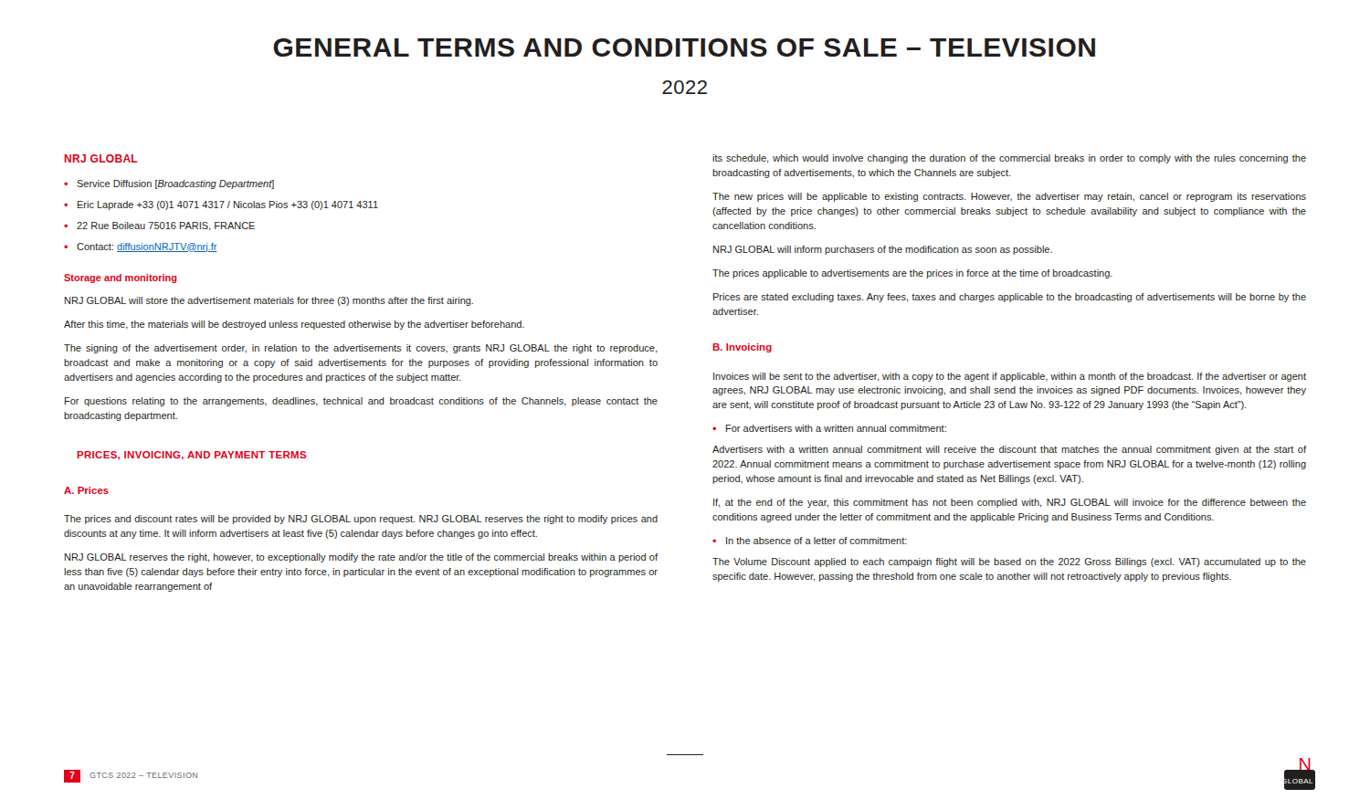GENERAL TERMS AND CONDITIONS OF SALE – TELEVISION
2022
NRJ GLOBAL
Service Diffusion [Broadcasting Department]
Eric Laprade +33 (0)1 4071 4317 / Nicolas Pios +33 (0)1 4071 4311
22 Rue Boileau 75016 PARIS, FRANCE
Contact: diffusionNRJTV@nrj.fr
Storage and monitoring
NRJ GLOBAL will store the advertisement materials for three (3) months after the first airing.
After this time, the materials will be destroyed unless requested otherwise by the advertiser beforehand.
The signing of the advertisement order, in relation to the advertisements it covers, grants NRJ GLOBAL the right to reproduce, broadcast and make a monitoring or a copy of said advertisements for the purposes of providing professional information to advertisers and agencies according to the procedures and practices of the subject matter.
For questions relating to the arrangements, deadlines, technical and broadcast conditions of the Channels, please contact the broadcasting department.
PRICES, INVOICING, AND PAYMENT TERMS
A. Prices
The prices and discount rates will be provided by NRJ GLOBAL upon request. NRJ GLOBAL reserves the right to modify prices and discounts at any time. It will inform advertisers at least five (5) calendar days before changes go into effect.
NRJ GLOBAL reserves the right, however, to exceptionally modify the rate and/or the title of the commercial breaks within a period of less than five (5) calendar days before their entry into force, in particular in the event of an exceptional modification to programmes or an unavoidable rearrangement of
its schedule, which would involve changing the duration of the commercial breaks in order to comply with the rules concerning the broadcasting of advertisements, to which the Channels are subject.
The new prices will be applicable to existing contracts. However, the advertiser may retain, cancel or reprogram its reservations (affected by the price changes) to other commercial breaks subject to schedule availability and subject to compliance with the cancellation conditions.
NRJ GLOBAL will inform purchasers of the modification as soon as possible.
The prices applicable to advertisements are the prices in force at the time of broadcasting.
Prices are stated excluding taxes. Any fees, taxes and charges applicable to the broadcasting of advertisements will be borne by the advertiser.
B. Invoicing
Invoices will be sent to the advertiser, with a copy to the agent if applicable, within a month of the broadcast. If the advertiser or agent agrees, NRJ GLOBAL may use electronic invoicing, and shall send the invoices as signed PDF documents. Invoices, however they are sent, will constitute proof of broadcast pursuant to Article 23 of Law No. 93-122 of 29 January 1993 (the “Sapin Act”).
For advertisers with a written annual commitment:
Advertisers with a written annual commitment will receive the discount that matches the annual commitment given at the start of 2022. Annual commitment means a commitment to purchase advertisement space from NRJ GLOBAL for a twelve-month (12) rolling period, whose amount is final and irrevocable and stated as Net Billings (excl. VAT).
If, at the end of the year, this commitment has not been complied with, NRJ GLOBAL will invoice for the difference between the conditions agreed under the letter of commitment and the applicable Pricing and Business Terms and Conditions.
In the absence of a letter of commitment:
The Volume Discount applied to each campaign flight will be based on the 2022 Gross Billings (excl. VAT) accumulated up to the specific date. However, passing the threshold from one scale to another will not retroactively apply to previous flights.
7 GTCS 2022 – TELEVISION
N
GLOBAL